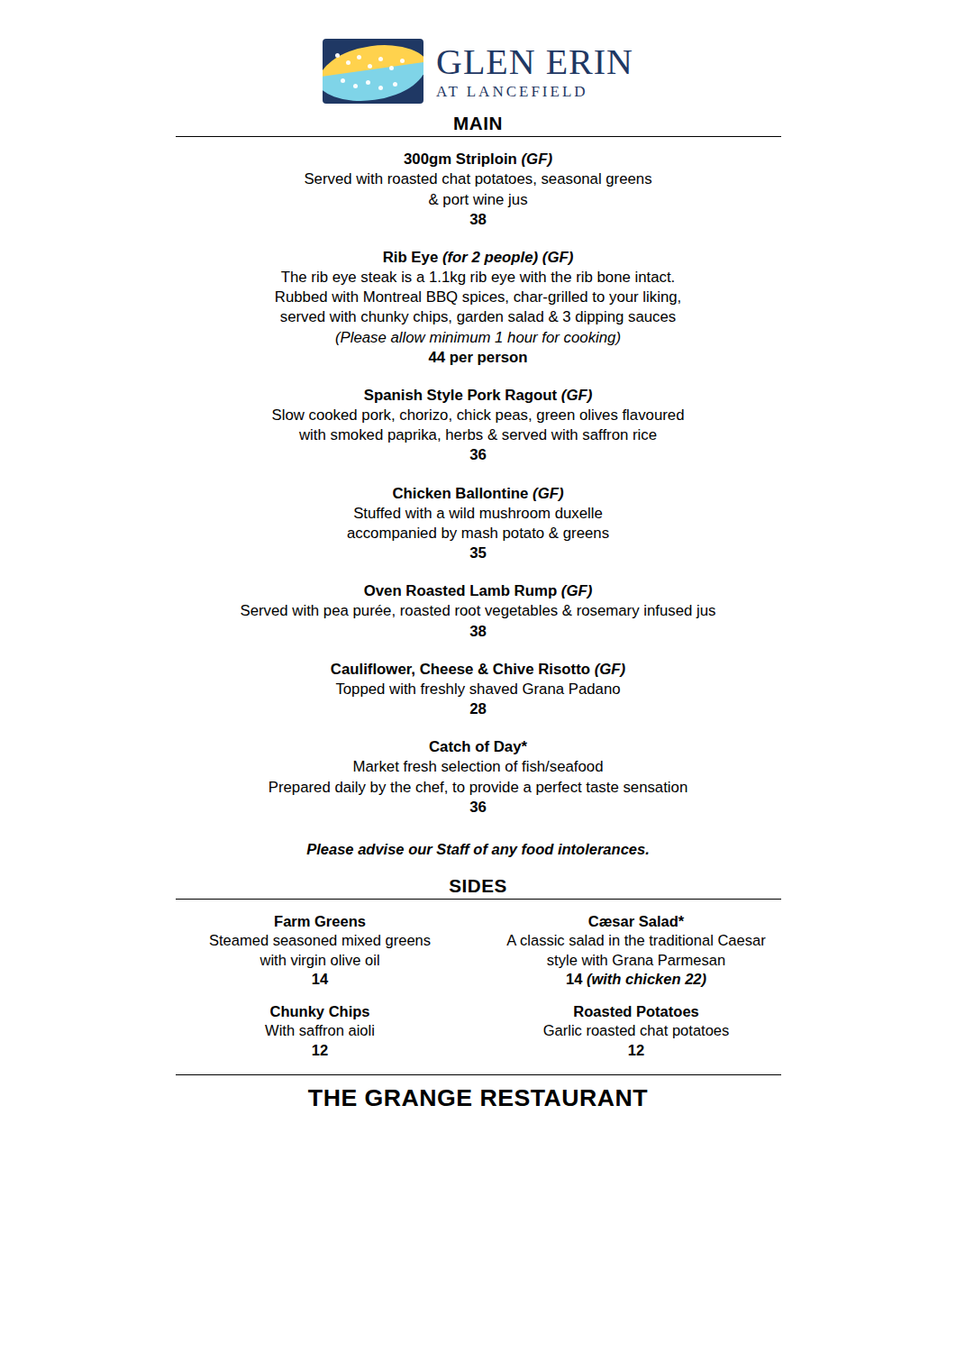GLEN ERIN
AT LANCEFIELD
MAIN
300gm Striploin (GF)
Served with roasted chat potatoes, seasonal greens
& port wine jus
38
Rib Eye (for 2 people) (GF)
The rib eye steak is a 1.1kg rib eye with the rib bone intact.
Rubbed with Montreal BBQ spices, char-grilled to your liking,
served with chunky chips, garden salad & 3 dipping sauces
(Please allow minimum 1 hour for cooking)
44 per person
Spanish Style Pork Ragout (GF)
Slow cooked pork, chorizo, chick peas, green olives flavoured
with smoked paprika, herbs & served with saffron rice
36
Chicken Ballontine (GF)
Stuffed with a wild mushroom duxelle
accompanied by mash potato & greens
35
Oven Roasted Lamb Rump (GF)
Served with pea purée, roasted root vegetables & rosemary infused jus
38
Cauliflower, Cheese & Chive Risotto (GF)
Topped with freshly shaved Grana Padano
28
Catch of Day*
Market fresh selection of fish/seafood
Prepared daily by the chef, to provide a perfect taste sensation
36
Please advise our Staff of any food intolerances.
SIDES
Farm Greens
Steamed seasoned mixed greens
with virgin olive oil
14
Cæsar Salad*
A classic salad in the traditional Caesar
style with Grana Parmesan
14 (with chicken 22)
Chunky Chips
With saffron aioli
12
Roasted Potatoes
Garlic roasted chat potatoes
12
THE GRANGE RESTAURANT